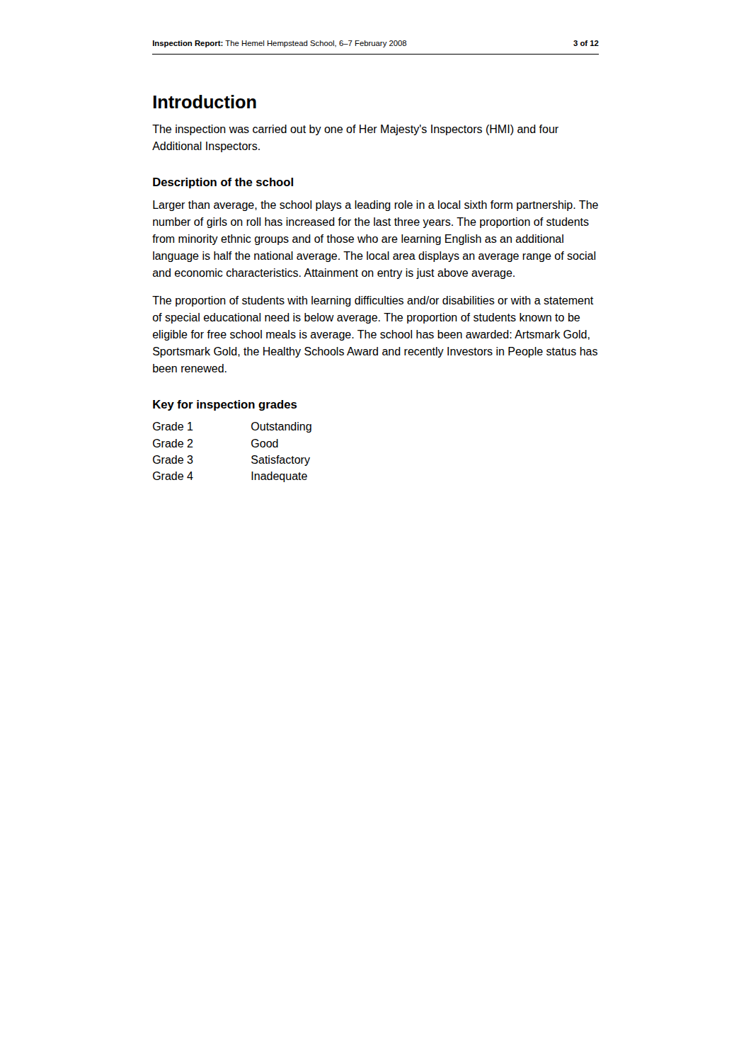Inspection Report: The Hemel Hempstead School, 6–7 February 2008
3 of 12
Introduction
The inspection was carried out by one of Her Majesty's Inspectors (HMI) and four Additional Inspectors.
Description of the school
Larger than average, the school plays a leading role in a local sixth form partnership. The number of girls on roll has increased for the last three years. The proportion of students from minority ethnic groups and of those who are learning English as an additional language is half the national average. The local area displays an average range of social and economic characteristics. Attainment on entry is just above average.
The proportion of students with learning difficulties and/or disabilities or with a statement of special educational need is below average. The proportion of students known to be eligible for free school meals is average. The school has been awarded: Artsmark Gold, Sportsmark Gold, the Healthy Schools Award and recently Investors in People status has been renewed.
Key for inspection grades
| Grade 1 | Outstanding |
| Grade 2 | Good |
| Grade 3 | Satisfactory |
| Grade 4 | Inadequate |